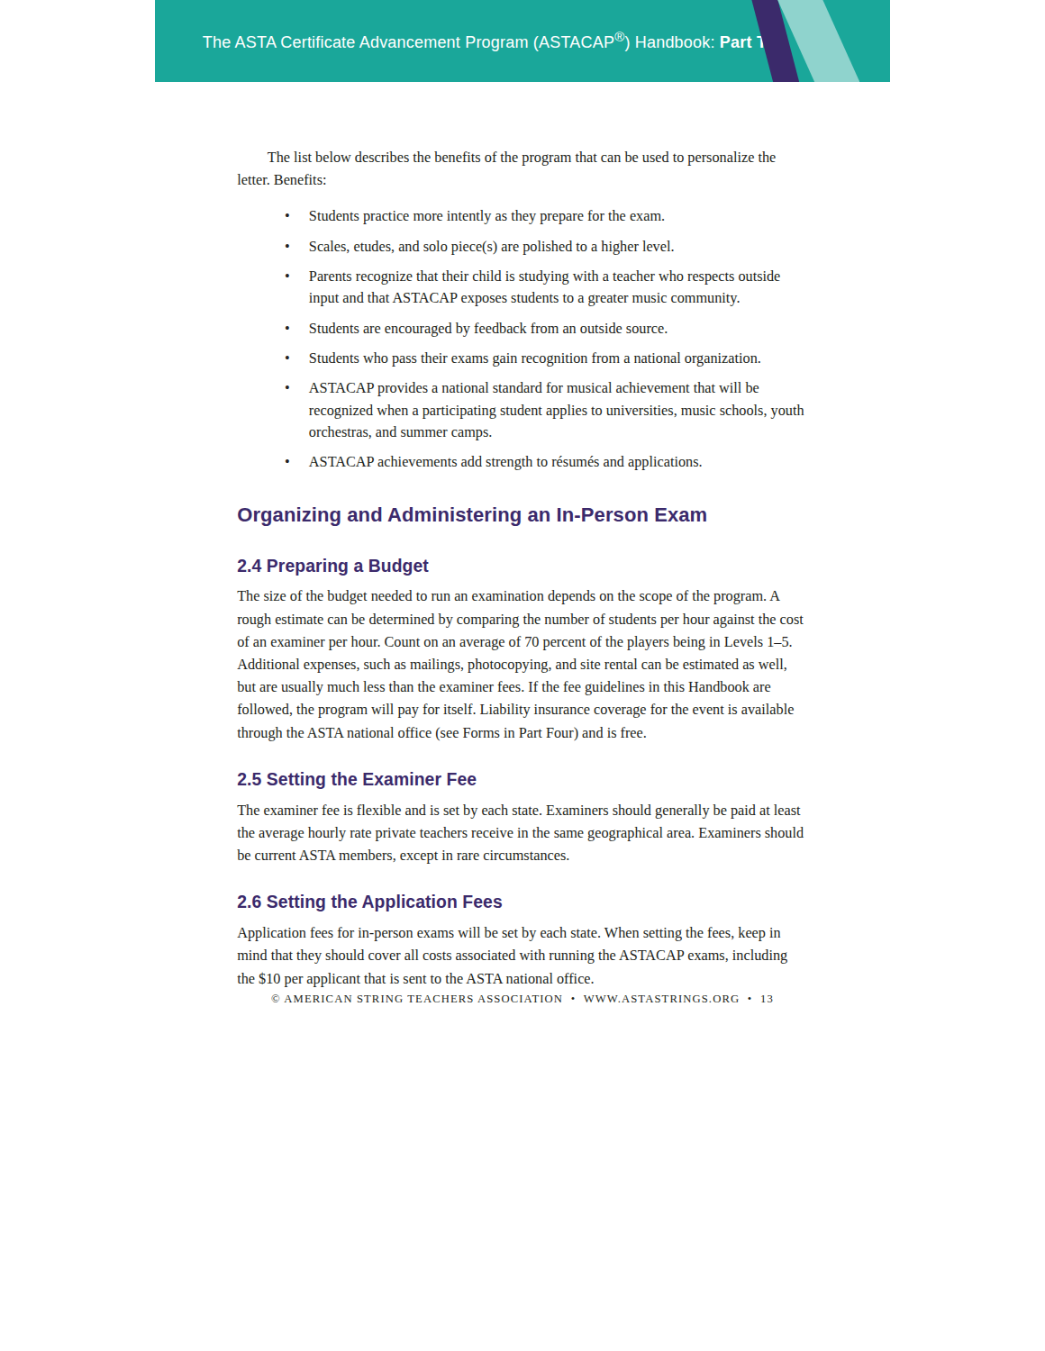The ASTA Certificate Advancement Program (ASTACAP®) Handbook: Part Two
The list below describes the benefits of the program that can be used to personalize the letter. Benefits:
Students practice more intently as they prepare for the exam.
Scales, etudes, and solo piece(s) are polished to a higher level.
Parents recognize that their child is studying with a teacher who respects outside input and that ASTACAP exposes students to a greater music community.
Students are encouraged by feedback from an outside source.
Students who pass their exams gain recognition from a national organization.
ASTACAP provides a national standard for musical achievement that will be recognized when a participating student applies to universities, music schools, youth orchestras, and summer camps.
ASTACAP achievements add strength to résumés and applications.
Organizing and Administering an In-Person Exam
2.4 Preparing a Budget
The size of the budget needed to run an examination depends on the scope of the program. A rough estimate can be determined by comparing the number of students per hour against the cost of an examiner per hour. Count on an average of 70 percent of the players being in Levels 1–5. Additional expenses, such as mailings, photocopying, and site rental can be estimated as well, but are usually much less than the examiner fees. If the fee guidelines in this Handbook are followed, the program will pay for itself. Liability insurance coverage for the event is available through the ASTA national office (see Forms in Part Four) and is free.
2.5 Setting the Examiner Fee
The examiner fee is flexible and is set by each state. Examiners should generally be paid at least the average hourly rate private teachers receive in the same geographical area. Examiners should be current ASTA members, except in rare circumstances.
2.6 Setting the Application Fees
Application fees for in-person exams will be set by each state. When setting the fees, keep in mind that they should cover all costs associated with running the ASTACAP exams, including the $10 per applicant that is sent to the ASTA national office.
© AMERICAN STRING TEACHERS ASSOCIATION • WWW.ASTASTRINGS.ORG • 13